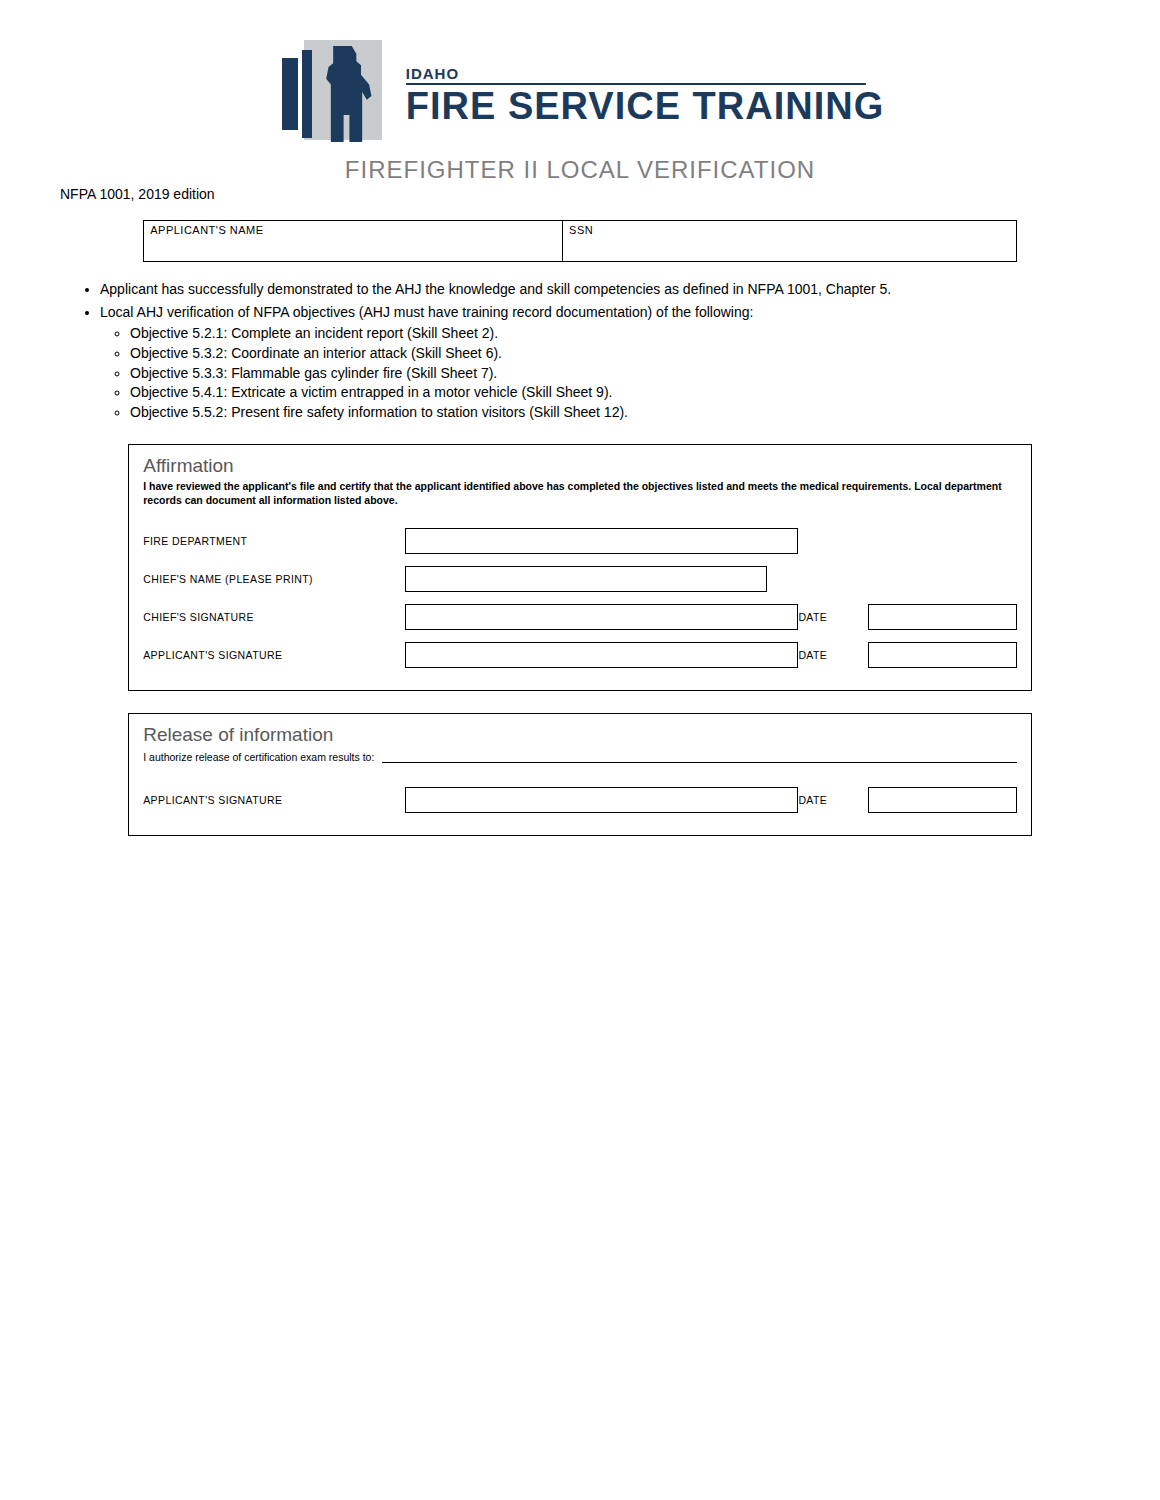IDAHO FIRE SERVICE TRAINING
FIREFIGHTER II LOCAL VERIFICATION
NFPA 1001, 2019 edition
| APPLICANT'S NAME | SSN |
Applicant has successfully demonstrated to the AHJ the knowledge and skill competencies as defined in NFPA 1001, Chapter 5.
Local AHJ verification of NFPA objectives (AHJ must have training record documentation) of the following:
Objective 5.2.1: Complete an incident report (Skill Sheet 2).
Objective 5.3.2: Coordinate an interior attack (Skill Sheet 6).
Objective 5.3.3: Flammable gas cylinder fire (Skill Sheet 7).
Objective 5.4.1: Extricate a victim entrapped in a motor vehicle (Skill Sheet 9).
Objective 5.5.2: Present fire safety information to station visitors (Skill Sheet 12).
Affirmation
I have reviewed the applicant's file and certify that the applicant identified above has completed the objectives listed and meets the medical requirements. Local department records can document all information listed above.
| FIRE DEPARTMENT | | | |
| CHIEF'S NAME (PLEASE PRINT) | | | |
| CHIEF'S SIGNATURE | | DATE | |
| APPLICANT'S SIGNATURE | | DATE | |
Release of information
I authorize release of certification exam results to:
| APPLICANT'S SIGNATURE | | DATE | |